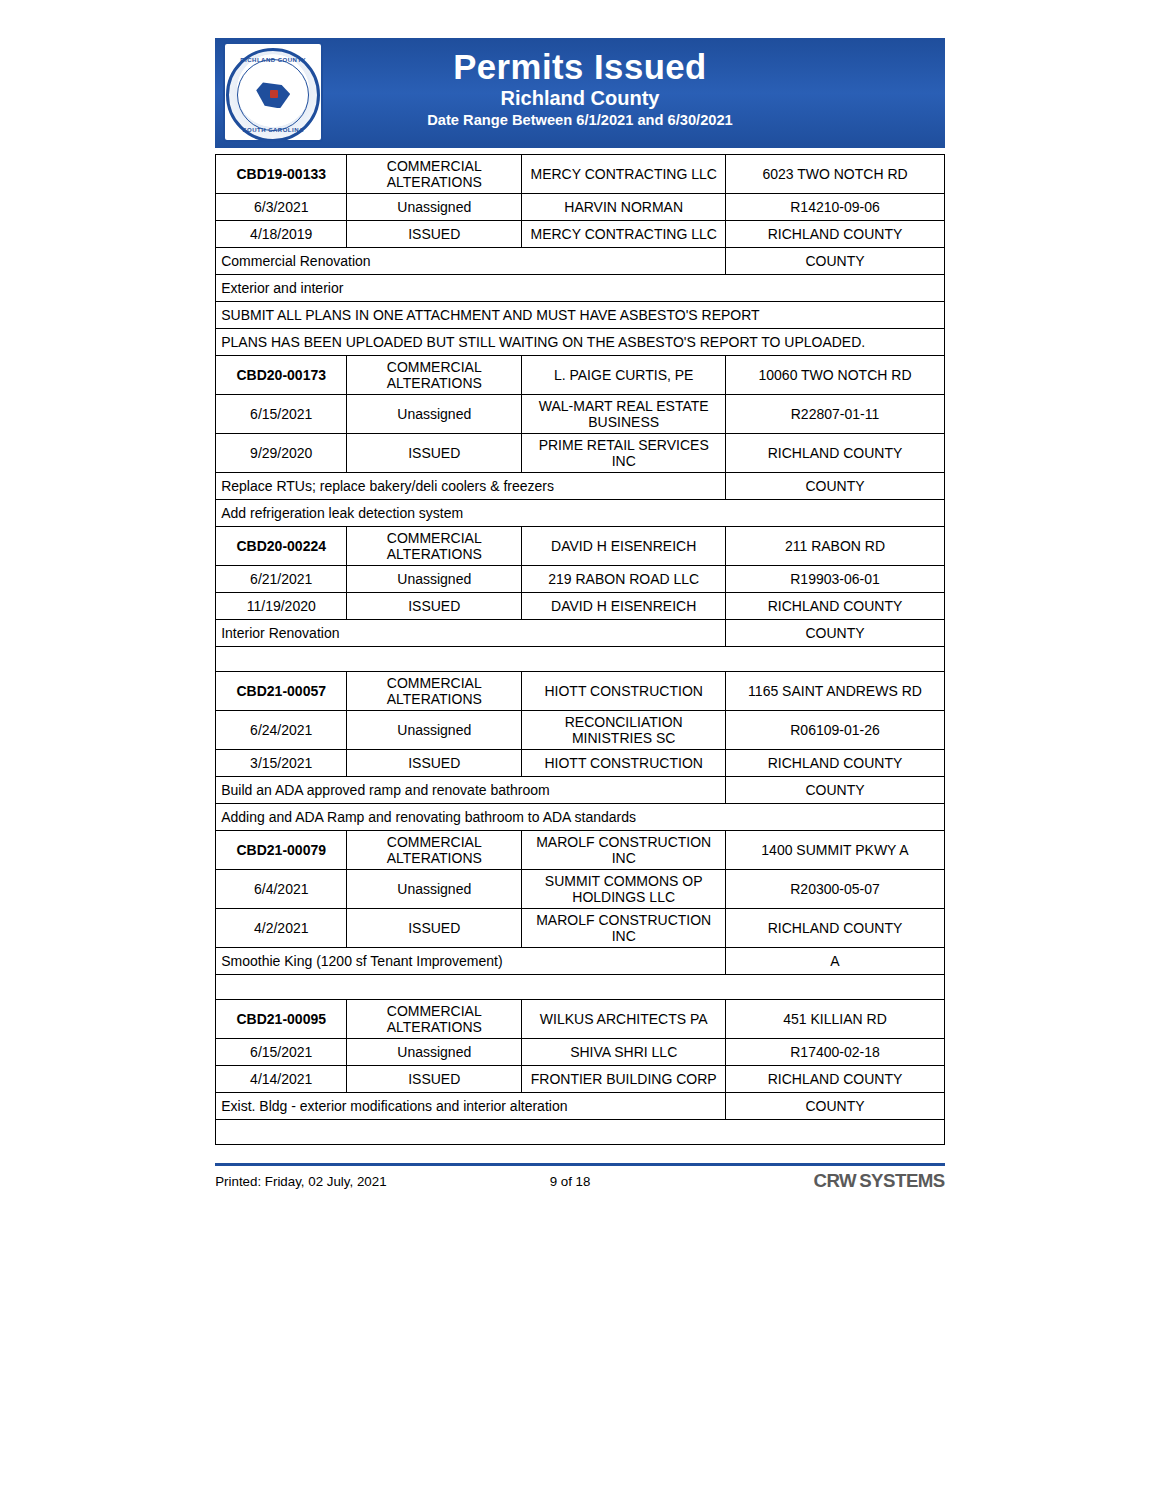RICHLAND COUNTY
SOUTH CAROLINA
Permits Issued
Richland County
Date Range Between 6/1/2021 and 6/30/2021
| CBD19-00133 | COMMERCIAL ALTERATIONS | MERCY CONTRACTING LLC | 6023 TWO NOTCH RD |
| 6/3/2021 | Unassigned | HARVIN NORMAN | R14210-09-06 |
| 4/18/2019 | ISSUED | MERCY CONTRACTING LLC | RICHLAND COUNTY |
| Commercial Renovation | COUNTY |
| Exterior and interior |
| SUBMIT ALL PLANS IN ONE ATTACHMENT AND MUST HAVE ASBESTO'S REPORT |
| PLANS HAS BEEN UPLOADED BUT STILL WAITING ON THE ASBESTO'S REPORT TO UPLOADED. |
| CBD20-00173 | COMMERCIAL ALTERATIONS | L. PAIGE CURTIS, PE | 10060 TWO NOTCH RD |
| 6/15/2021 | Unassigned | WAL-MART REAL ESTATE BUSINESS | R22807-01-11 |
| 9/29/2020 | ISSUED | PRIME RETAIL SERVICES INC | RICHLAND COUNTY |
| Replace RTUs; replace bakery/deli coolers & freezers | COUNTY |
| Add refrigeration leak detection system |
| CBD20-00224 | COMMERCIAL ALTERATIONS | DAVID H EISENREICH | 211 RABON RD |
| 6/21/2021 | Unassigned | 219 RABON ROAD LLC | R19903-06-01 |
| 11/19/2020 | ISSUED | DAVID H EISENREICH | RICHLAND COUNTY |
| Interior Renovation | COUNTY |
| CBD21-00057 | COMMERCIAL ALTERATIONS | HIOTT CONSTRUCTION | 1165 SAINT ANDREWS RD |
| 6/24/2021 | Unassigned | RECONCILIATION MINISTRIES SC | R06109-01-26 |
| 3/15/2021 | ISSUED | HIOTT CONSTRUCTION | RICHLAND COUNTY |
| Build an ADA approved ramp and renovate bathroom | COUNTY |
| Adding and ADA Ramp and renovating bathroom to ADA standards |
| CBD21-00079 | COMMERCIAL ALTERATIONS | MAROLF CONSTRUCTION INC | 1400 SUMMIT PKWY A |
| 6/4/2021 | Unassigned | SUMMIT COMMONS OP HOLDINGS LLC | R20300-05-07 |
| 4/2/2021 | ISSUED | MAROLF CONSTRUCTION INC | RICHLAND COUNTY |
| Smoothie King (1200 sf Tenant Improvement) | A |
| CBD21-00095 | COMMERCIAL ALTERATIONS | WILKUS ARCHITECTS PA | 451 KILLIAN RD |
| 6/15/2021 | Unassigned | SHIVA SHRI LLC | R17400-02-18 |
| 4/14/2021 | ISSUED | FRONTIER BUILDING CORP | RICHLAND COUNTY |
| Exist. Bldg - exterior modifications and interior alteration | COUNTY |
Printed: Friday, 02 July, 2021
9 of 18
CRW SYSTEMS